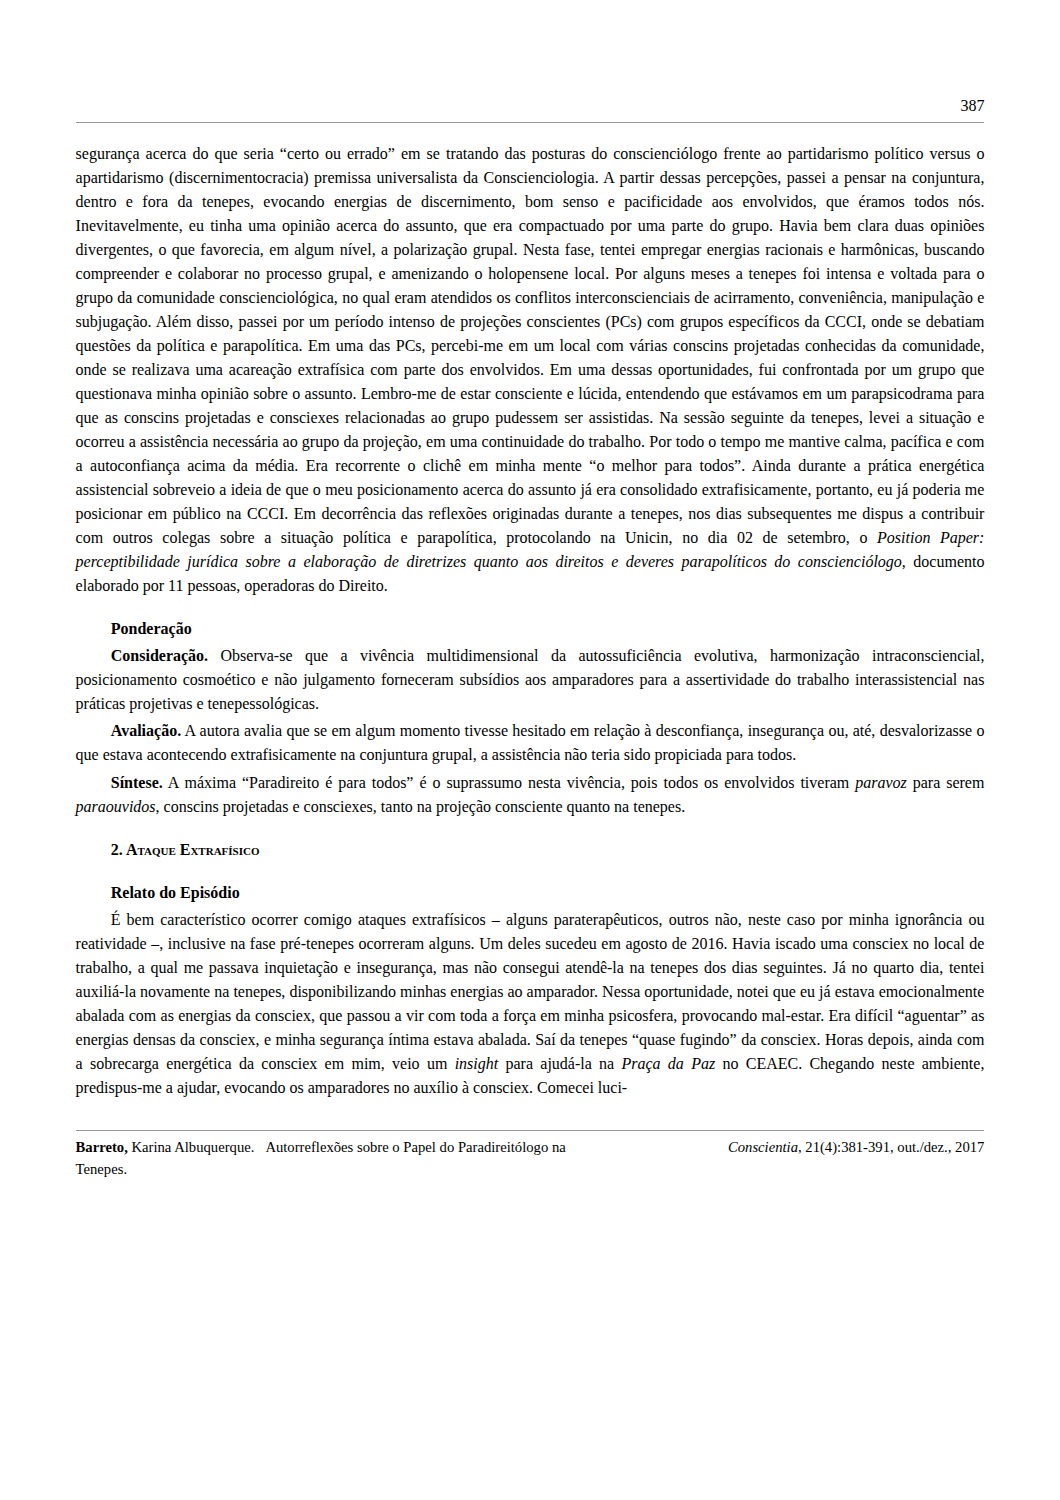387
segurança acerca do que seria “certo ou errado” em se tratando das posturas do conscienciólogo frente ao partidarismo político versus o apartidarismo (discernimentocracia) premissa universalista da Conscienciologia. A partir dessas percepções, passei a pensar na conjuntura, dentro e fora da tenepes, evocando energias de discernimento, bom senso e pacificidade aos envolvidos, que éramos todos nós. Inevitavelmente, eu tinha uma opinião acerca do assunto, que era compactuado por uma parte do grupo. Havia bem clara duas opiniões divergentes, o que favorecia, em algum nível, a polarização grupal. Nesta fase, tentei empregar energias racionais e harmônicas, buscando compreender e colaborar no processo grupal, e amenizando o holopensene local. Por alguns meses a tenepes foi intensa e voltada para o grupo da comunidade conscienciológica, no qual eram atendidos os conflitos interconscienciais de acirramento, conveniência, manipulação e subjugação. Além disso, passei por um período intenso de projeções conscientes (PCs) com grupos específicos da CCCI, onde se debatiam questões da política e parapolítica. Em uma das PCs, percebi-me em um local com várias conscins projetadas conhecidas da comunidade, onde se realizava uma acareação extrafísica com parte dos envolvidos. Em uma dessas oportunidades, fui confrontada por um grupo que questionava minha opinião sobre o assunto. Lembro-me de estar consciente e lúcida, entendendo que estávamos em um parapsicodrama para que as conscins projetadas e consciexes relacionadas ao grupo pudessem ser assistidas. Na sessão seguinte da tenepes, levei a situação e ocorreu a assistência necessária ao grupo da projeção, em uma continuidade do trabalho. Por todo o tempo me mantive calma, pacífica e com a autoconfiança acima da média. Era recorrente o clichê em minha mente “o melhor para todos”. Ainda durante a prática energética assistencial sobreveio a ideia de que o meu posicionamento acerca do assunto já era consolidado extrafisicamente, portanto, eu já poderia me posicionar em público na CCCI. Em decorrência das reflexões originadas durante a tenepes, nos dias subsequentes me dispus a contribuir com outros colegas sobre a situação política e parapolítica, protocolando na Unicin, no dia 02 de setembro, o Position Paper: perceptibilidade jurídica sobre a elaboração de diretrizes quanto aos direitos e deveres parapolíticos do conscienciólogo, documento elaborado por 11 pessoas, operadoras do Direito.
Ponderação
Consideração. Observa-se que a vivência multidimensional da autossuficiência evolutiva, harmonização intraconsciencial, posicionamento cosmoético e não julgamento forneceram subsídios aos amparadores para a assertividade do trabalho interassistencial nas práticas projetivas e tenepessológicas.
Avaliação. A autora avalia que se em algum momento tivesse hesitado em relação à desconfiança, insegurança ou, até, desvalorizasse o que estava acontecendo extrafisicamente na conjuntura grupal, a assistência não teria sido propiciada para todos.
Síntese. A máxima “Paradireito é para todos” é o suprassumo nesta vivência, pois todos os envolvidos tiveram paravoz para serem paraouvidos, conscins projetadas e consciexes, tanto na projeção consciente quanto na tenepes.
2. Ataque Extrafísico
Relato do Episódio
É bem característico ocorrer comigo ataques extrafísicos – alguns paraterapêuticos, outros não, neste caso por minha ignorância ou reatividade –, inclusive na fase pré-tenepes ocorreram alguns. Um deles sucedeu em agosto de 2016. Havia iscado uma consciex no local de trabalho, a qual me passava inquietação e insegurança, mas não consegui atendê-la na tenepes dos dias seguintes. Já no quarto dia, tentei auxiliá-la novamente na tenepes, disponibilizando minhas energias ao amparador. Nessa oportunidade, notei que eu já estava emocionalmente abalada com as energias da consciex, que passou a vir com toda a força em minha psicosfera, provocando mal-estar. Era difícil “aguentar” as energias densas da consciex, e minha segurança íntima estava abalada. Saí da tenepes “quase fugindo” da consciex. Horas depois, ainda com a sobrecarga energética da consciex em mim, veio um insight para ajudá-la na Praça da Paz no CEAEC. Chegando neste ambiente, predispus-me a ajudar, evocando os amparadores no auxílio à consciex. Comecei luci-
Barreto, Karina Albuquerque. Autorreflexões sobre o Papel do Paradireitólogo na Tenepes.
Conscientia, 21(4):381-391, out./dez., 2017